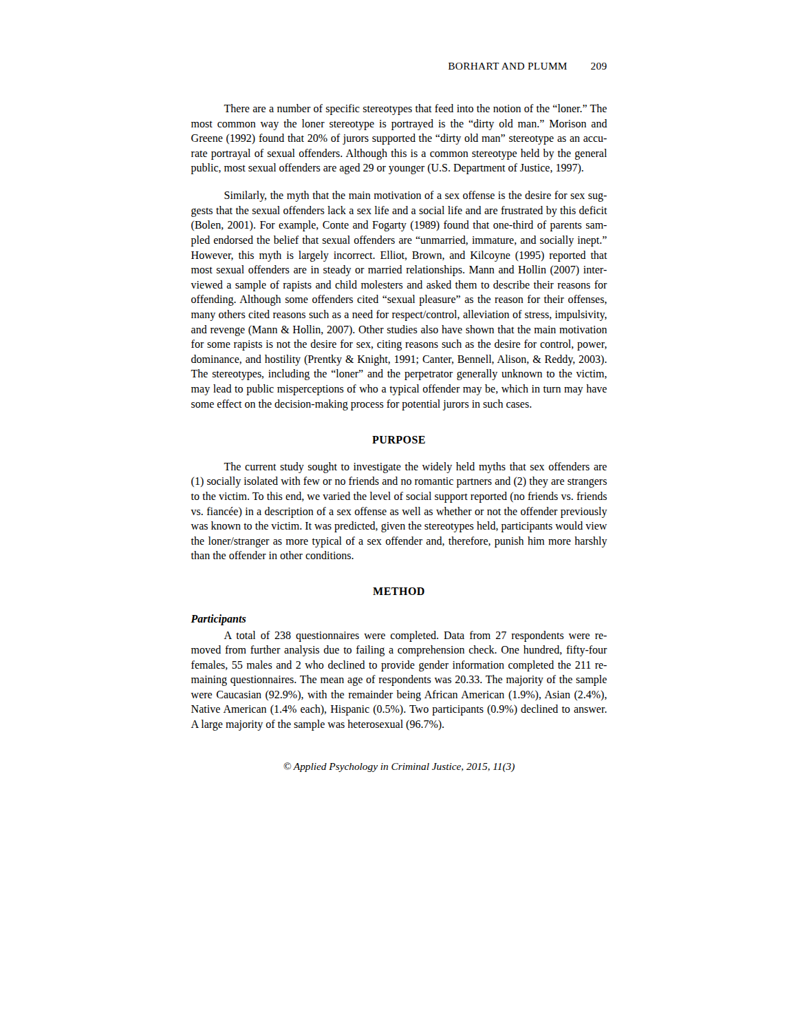BORHART AND PLUMM209
There are a number of specific stereotypes that feed into the notion of the “loner.” The most common way the loner stereotype is portrayed is the “dirty old man.” Morison and Greene (1992) found that 20% of jurors supported the “dirty old man” stereotype as an accurate portrayal of sexual offenders. Although this is a common stereotype held by the general public, most sexual offenders are aged 29 or younger (U.S. Department of Justice, 1997).
Similarly, the myth that the main motivation of a sex offense is the desire for sex suggests that the sexual offenders lack a sex life and a social life and are frustrated by this deficit (Bolen, 2001). For example, Conte and Fogarty (1989) found that one-third of parents sampled endorsed the belief that sexual offenders are “unmarried, immature, and socially inept.” However, this myth is largely incorrect. Elliot, Brown, and Kilcoyne (1995) reported that most sexual offenders are in steady or married relationships. Mann and Hollin (2007) interviewed a sample of rapists and child molesters and asked them to describe their reasons for offending. Although some offenders cited “sexual pleasure” as the reason for their offenses, many others cited reasons such as a need for respect/control, alleviation of stress, impulsivity, and revenge (Mann & Hollin, 2007). Other studies also have shown that the main motivation for some rapists is not the desire for sex, citing reasons such as the desire for control, power, dominance, and hostility (Prentky & Knight, 1991; Canter, Bennell, Alison, & Reddy, 2003). The stereotypes, including the “loner” and the perpetrator generally unknown to the victim, may lead to public misperceptions of who a typical offender may be, which in turn may have some effect on the decision-making process for potential jurors in such cases.
Purpose
The current study sought to investigate the widely held myths that sex offenders are (1) socially isolated with few or no friends and no romantic partners and (2) they are strangers to the victim. To this end, we varied the level of social support reported (no friends vs. friends vs. fiancée) in a description of a sex offense as well as whether or not the offender previously was known to the victim. It was predicted, given the stereotypes held, participants would view the loner/stranger as more typical of a sex offender and, therefore, punish him more harshly than the offender in other conditions.
Method
Participants
A total of 238 questionnaires were completed. Data from 27 respondents were removed from further analysis due to failing a comprehension check. One hundred, fifty-four females, 55 males and 2 who declined to provide gender information completed the 211 remaining questionnaires. The mean age of respondents was 20.33. The majority of the sample were Caucasian (92.9%), with the remainder being African American (1.9%), Asian (2.4%), Native American (1.4% each), Hispanic (0.5%). Two participants (0.9%) declined to answer. A large majority of the sample was heterosexual (96.7%).
© Applied Psychology in Criminal Justice, 2015, 11(3)